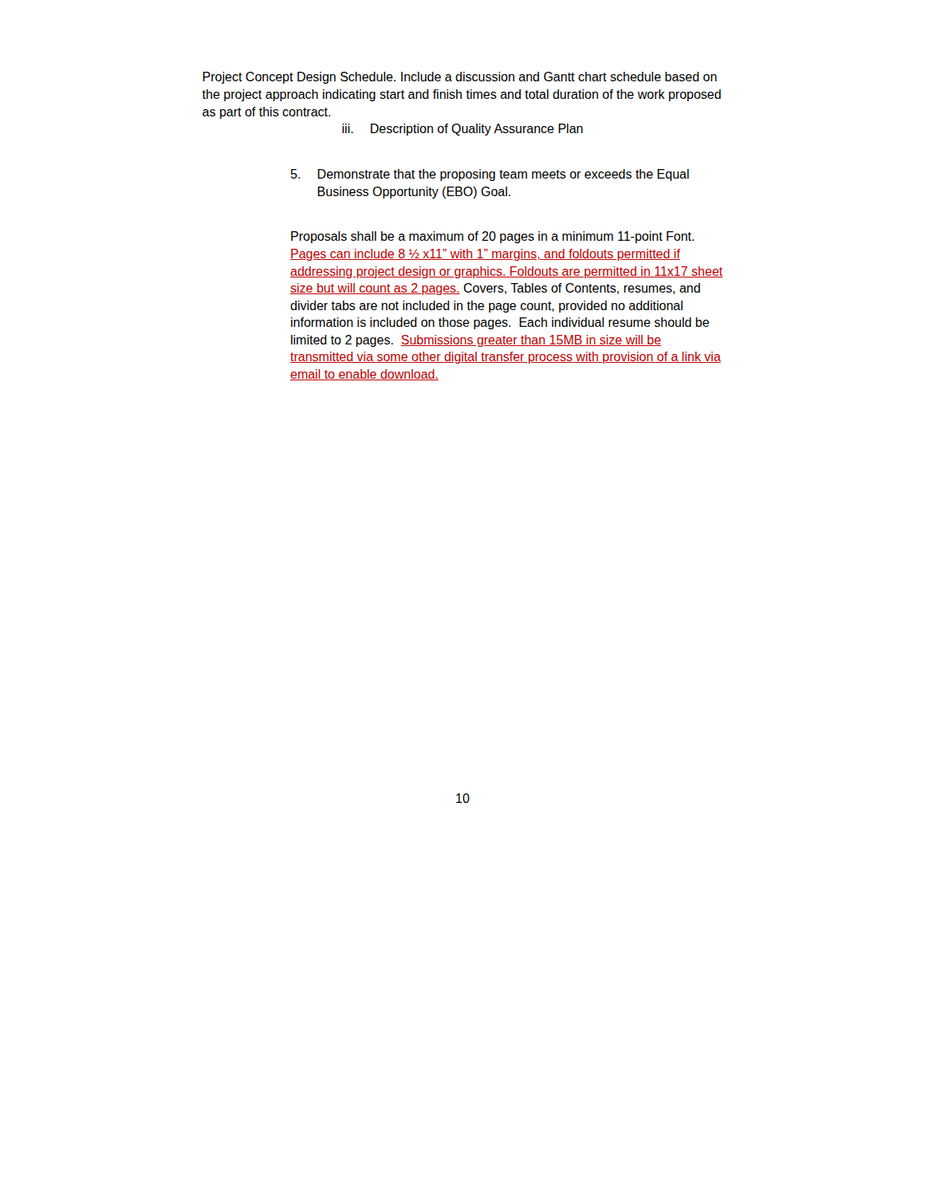Project Concept Design Schedule. Include a discussion and Gantt chart schedule based on the project approach indicating start and finish times and total duration of the work proposed as part of this contract.
iii. Description of Quality Assurance Plan
5. Demonstrate that the proposing team meets or exceeds the Equal Business Opportunity (EBO) Goal.
Proposals shall be a maximum of 20 pages in a minimum 11-point Font. Pages can include 8 ½ x11” with 1” margins, and foldouts permitted if addressing project design or graphics. Foldouts are permitted in 11x17 sheet size but will count as 2 pages. Covers, Tables of Contents, resumes, and divider tabs are not included in the page count, provided no additional information is included on those pages. Each individual resume should be limited to 2 pages. Submissions greater than 15MB in size will be transmitted via some other digital transfer process with provision of a link via email to enable download.
10